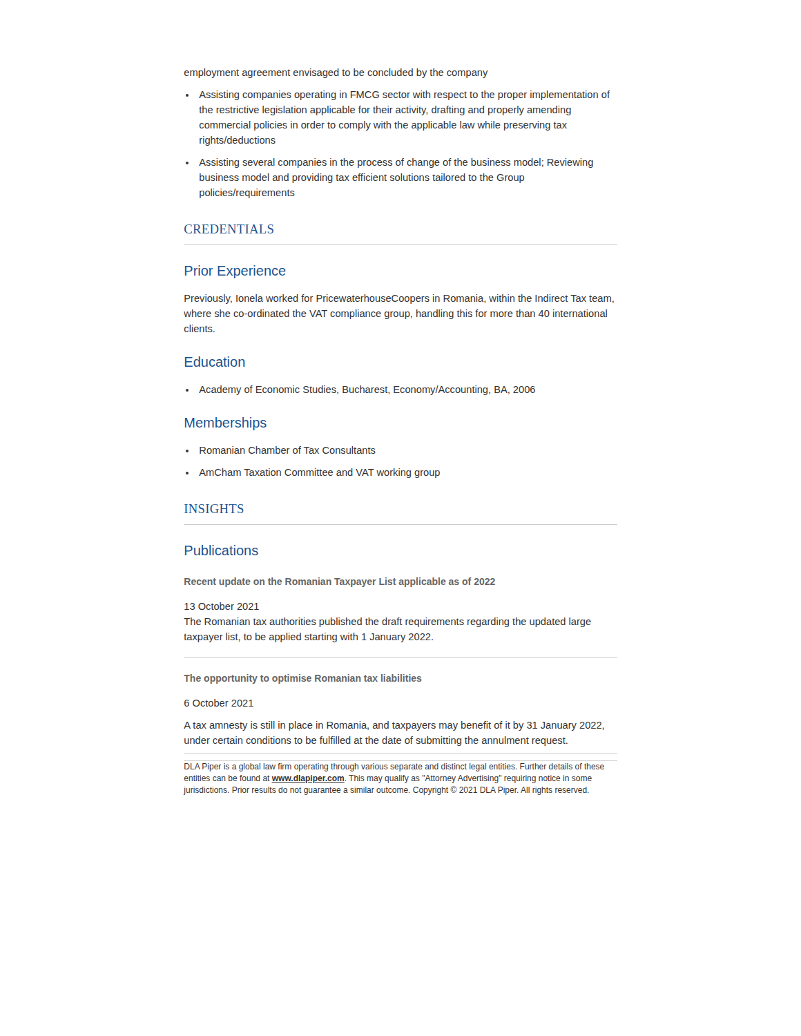employment agreement envisaged to be concluded by the company
Assisting companies operating in FMCG sector with respect to the proper implementation of the restrictive legislation applicable for their activity, drafting and properly amending commercial policies in order to comply with the applicable law while preserving tax rights/deductions
Assisting several companies in the process of change of the business model; Reviewing business model and providing tax efficient solutions tailored to the Group policies/requirements
CREDENTIALS
Prior Experience
Previously, Ionela worked for PricewaterhouseCoopers in Romania, within the Indirect Tax team, where she co-ordinated the VAT compliance group, handling this for more than 40 international clients.
Education
Academy of Economic Studies, Bucharest, Economy/Accounting, BA, 2006
Memberships
Romanian Chamber of Tax Consultants
AmCham Taxation Committee and VAT working group
INSIGHTS
Publications
Recent update on the Romanian Taxpayer List applicable as of 2022
13 October 2021
The Romanian tax authorities published the draft requirements regarding the updated large taxpayer list, to be applied starting with 1 January 2022.
The opportunity to optimise Romanian tax liabilities
6 October 2021
A tax amnesty is still in place in Romania, and taxpayers may benefit of it by 31 January 2022, under certain conditions to be fulfilled at the date of submitting the annulment request.
DLA Piper is a global law firm operating through various separate and distinct legal entities. Further details of these entities can be found at www.dlapiper.com. This may qualify as "Attorney Advertising" requiring notice in some jurisdictions. Prior results do not guarantee a similar outcome. Copyright © 2021 DLA Piper. All rights reserved.